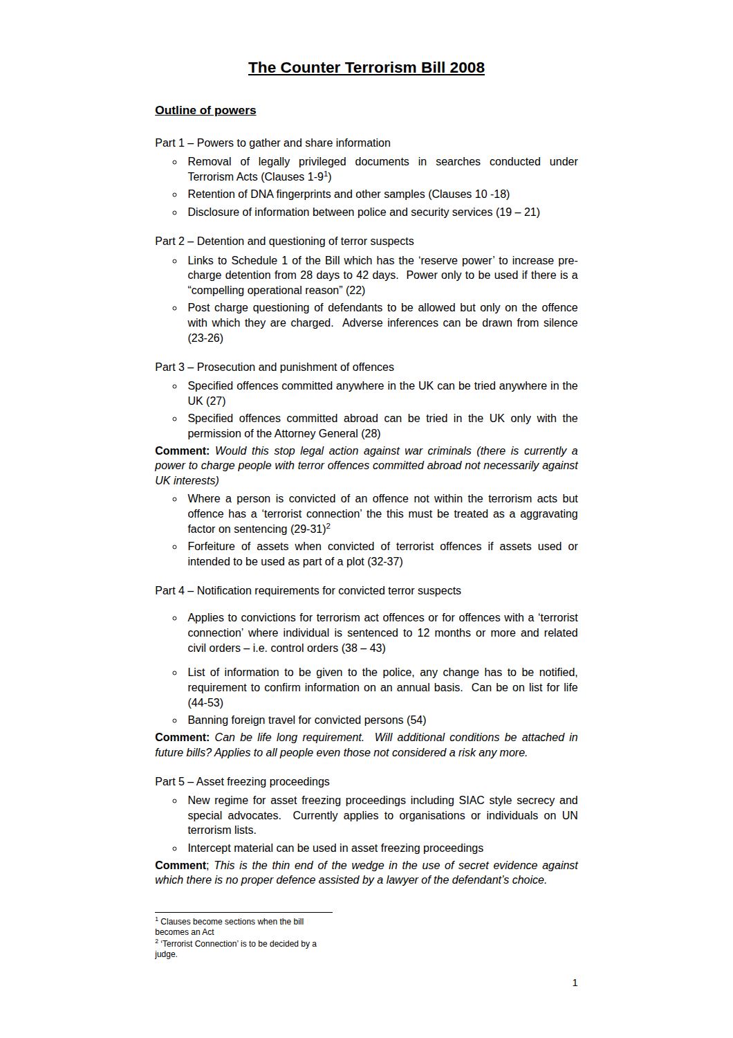The Counter Terrorism Bill 2008
Outline of powers
Part 1 – Powers to gather and share information
Removal of legally privileged documents in searches conducted under Terrorism Acts (Clauses 1-91)
Retention of DNA fingerprints and other samples (Clauses 10 -18)
Disclosure of information between police and security services (19 – 21)
Part 2 – Detention and questioning of terror suspects
Links to Schedule 1 of the Bill which has the ‘reserve power’ to increase pre-charge detention from 28 days to 42 days. Power only to be used if there is a “compelling operational reason” (22)
Post charge questioning of defendants to be allowed but only on the offence with which they are charged. Adverse inferences can be drawn from silence (23-26)
Part 3 – Prosecution and punishment of offences
Specified offences committed anywhere in the UK can be tried anywhere in the UK (27)
Specified offences committed abroad can be tried in the UK only with the permission of the Attorney General (28)
Comment: Would this stop legal action against war criminals (there is currently a power to charge people with terror offences committed abroad not necessarily against UK interests)
Where a person is convicted of an offence not within the terrorism acts but offence has a ‘terrorist connection’ the this must be treated as a aggravating factor on sentencing (29-31)2
Forfeiture of assets when convicted of terrorist offences if assets used or intended to be used as part of a plot (32-37)
Part 4 – Notification requirements for convicted terror suspects
Applies to convictions for terrorism act offences or for offences with a ‘terrorist connection’ where individual is sentenced to 12 months or more and related civil orders – i.e. control orders (38 – 43)
List of information to be given to the police, any change has to be notified, requirement to confirm information on an annual basis. Can be on list for life (44-53)
Banning foreign travel for convicted persons (54)
Comment: Can be life long requirement. Will additional conditions be attached in future bills? Applies to all people even those not considered a risk any more.
Part 5 – Asset freezing proceedings
New regime for asset freezing proceedings including SIAC style secrecy and special advocates. Currently applies to organisations or individuals on UN terrorism lists.
Intercept material can be used in asset freezing proceedings
Comment; This is the thin end of the wedge in the use of secret evidence against which there is no proper defence assisted by a lawyer of the defendant’s choice.
1 Clauses become sections when the bill becomes an Act
2 ‘Terrorist Connection’ is to be decided by a judge.
1